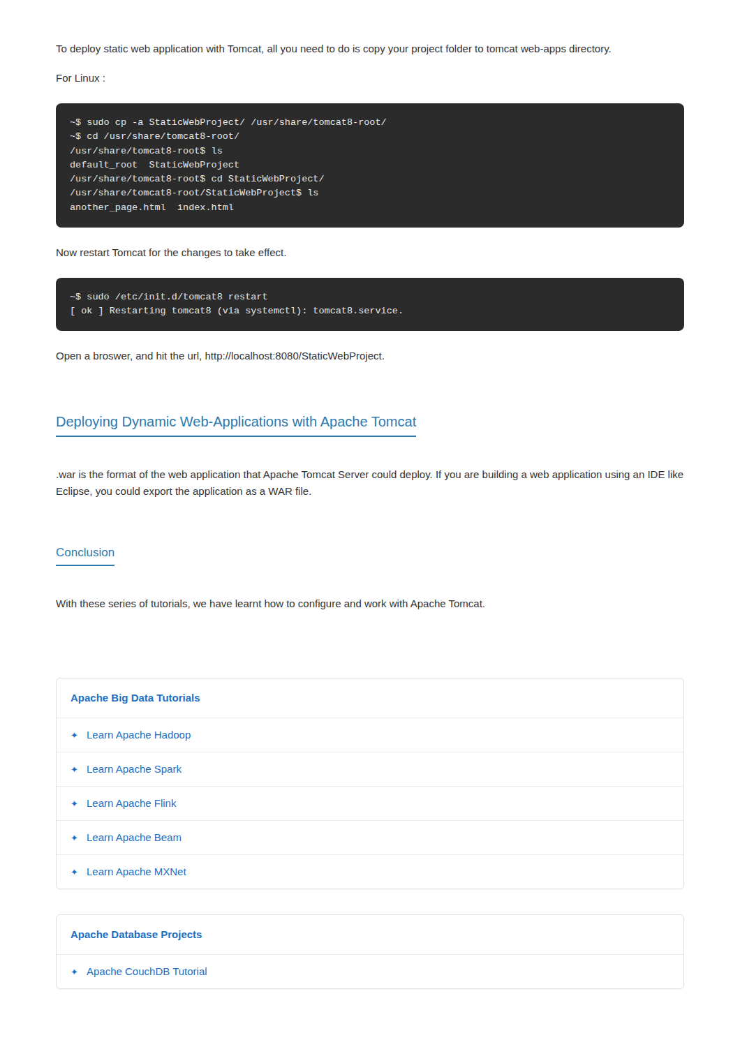To deploy static web application with Tomcat, all you need to do is copy your project folder to tomcat web-apps directory.
For Linux :
~$ sudo cp -a StaticWebProject/ /usr/share/tomcat8-root/
~$ cd /usr/share/tomcat8-root/
/usr/share/tomcat8-root$ ls
default_root  StaticWebProject
/usr/share/tomcat8-root$ cd StaticWebProject/
/usr/share/tomcat8-root/StaticWebProject$ ls
another_page.html  index.html
Now restart Tomcat for the changes to take effect.
~$ sudo /etc/init.d/tomcat8 restart
[ ok ] Restarting tomcat8 (via systemctl): tomcat8.service.
Open a broswer, and hit the url, http://localhost:8080/StaticWebProject.
Deploying Dynamic Web-Applications with Apache Tomcat
.war is the format of the web application that Apache Tomcat Server could deploy. If you are building a web application using an IDE like Eclipse, you could export the application as a WAR file.
Conclusion
With these series of tutorials, we have learnt how to configure and work with Apache Tomcat.
Apache Big Data Tutorials
Learn Apache Hadoop
Learn Apache Spark
Learn Apache Flink
Learn Apache Beam
Learn Apache MXNet
Apache Database Projects
Apache CouchDB Tutorial